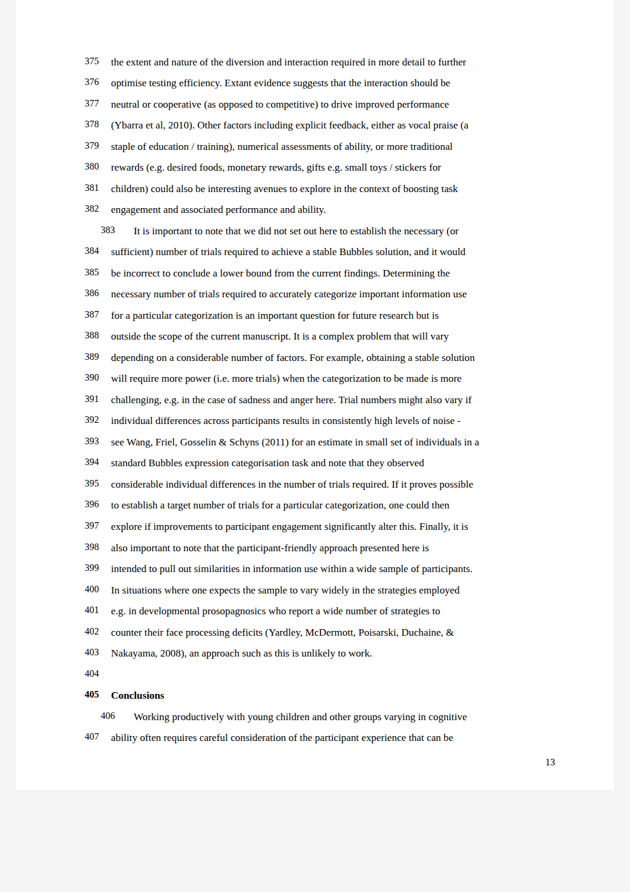the extent and nature of the diversion and interaction required in more detail to further
optimise testing efficiency. Extant evidence suggests that the interaction should be
neutral or cooperative (as opposed to competitive) to drive improved performance
(Ybarra et al, 2010). Other factors including explicit feedback, either as vocal praise (a
staple of education / training), numerical assessments of ability, or more traditional
rewards (e.g. desired foods, monetary rewards, gifts e.g. small toys / stickers for
children) could also be interesting avenues to explore in the context of boosting task
engagement and associated performance and ability.
It is important to note that we did not set out here to establish the necessary (or
sufficient) number of trials required to achieve a stable Bubbles solution, and it would
be incorrect to conclude a lower bound from the current findings. Determining the
necessary number of trials required to accurately categorize important information use
for a particular categorization is an important question for future research but is
outside the scope of the current manuscript. It is a complex problem that will vary
depending on a considerable number of factors. For example, obtaining a stable solution
will require more power (i.e. more trials) when the categorization to be made is more
challenging, e.g. in the case of sadness and anger here. Trial numbers might also vary if
individual differences across participants results in consistently high levels of noise -
see Wang, Friel, Gosselin & Schyns (2011) for an estimate in small set of individuals in a
standard Bubbles expression categorisation task and note that they observed
considerable individual differences in the number of trials required. If it proves possible
to establish a target number of trials for a particular categorization, one could then
explore if improvements to participant engagement significantly alter this. Finally, it is
also important to note that the participant-friendly approach presented here is
intended to pull out similarities in information use within a wide sample of participants.
In situations where one expects the sample to vary widely in the strategies employed
e.g. in developmental prosopagnosics who report a wide number of strategies to
counter their face processing deficits (Yardley, McDermott, Poisarski, Duchaine, &
Nakayama, 2008), an approach such as this is unlikely to work.
Conclusions
Working productively with young children and other groups varying in cognitive
ability often requires careful consideration of the participant experience that can be
13